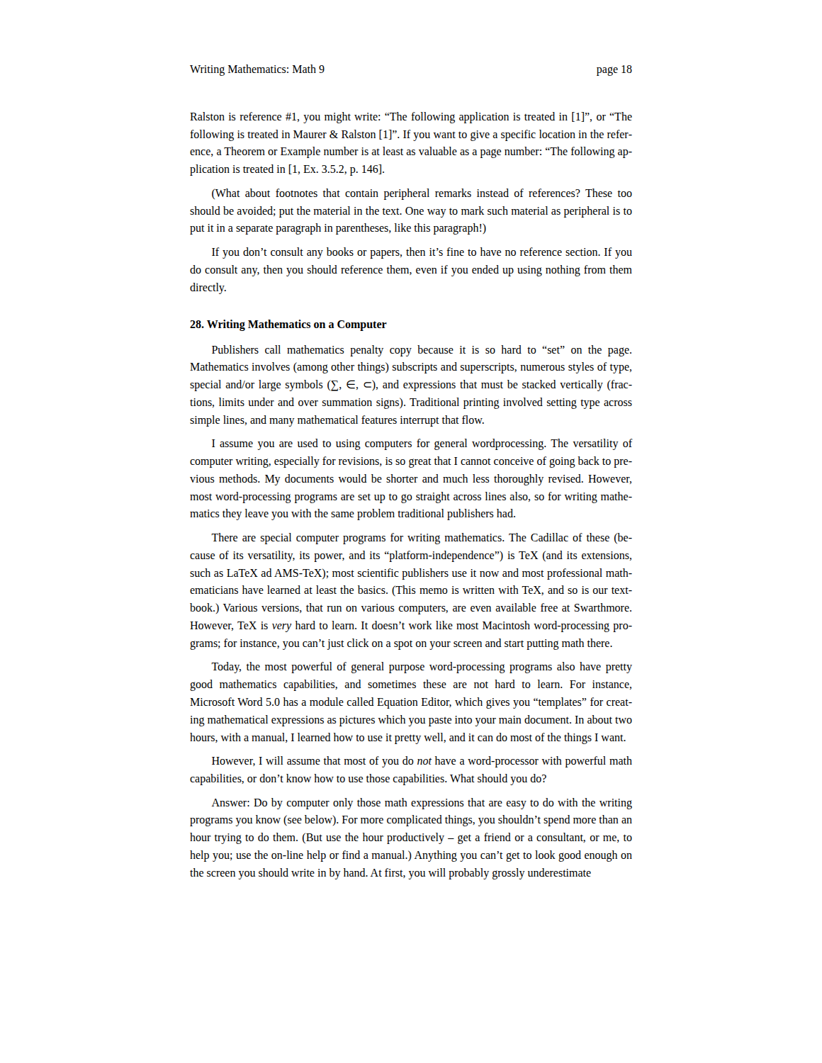Writing Mathematics: Math 9 page 18
Ralston is reference #1, you might write: “The following application is treated in [1]”, or “The following is treated in Maurer & Ralston [1]”. If you want to give a specific location in the reference, a Theorem or Example number is at least as valuable as a page number: “The following application is treated in [1, Ex. 3.5.2, p. 146].
(What about footnotes that contain peripheral remarks instead of references? These too should be avoided; put the material in the text. One way to mark such material as peripheral is to put it in a separate paragraph in parentheses, like this paragraph!)
If you don’t consult any books or papers, then it’s fine to have no reference section. If you do consult any, then you should reference them, even if you ended up using nothing from them directly.
28. Writing Mathematics on a Computer
Publishers call mathematics penalty copy because it is so hard to “set” on the page. Mathematics involves (among other things) subscripts and superscripts, numerous styles of type, special and/or large symbols (∑, ∈, ⊂), and expressions that must be stacked vertically (fractions, limits under and over summation signs). Traditional printing involved setting type across simple lines, and many mathematical features interrupt that flow.
I assume you are used to using computers for general wordprocessing. The versatility of computer writing, especially for revisions, is so great that I cannot conceive of going back to previous methods. My documents would be shorter and much less thoroughly revised. However, most word-processing programs are set up to go straight across lines also, so for writing mathematics they leave you with the same problem traditional publishers had.
There are special computer programs for writing mathematics. The Cadillac of these (because of its versatility, its power, and its “platform-independence”) is TeX (and its extensions, such as LaTeX ad AMS-TeX); most scientific publishers use it now and most professional mathematicians have learned at least the basics. (This memo is written with TeX, and so is our textbook.) Various versions, that run on various computers, are even available free at Swarthmore. However, TeX is very hard to learn. It doesn’t work like most Macintosh word-processing programs; for instance, you can’t just click on a spot on your screen and start putting math there.
Today, the most powerful of general purpose word-processing programs also have pretty good mathematics capabilities, and sometimes these are not hard to learn. For instance, Microsoft Word 5.0 has a module called Equation Editor, which gives you “templates” for creating mathematical expressions as pictures which you paste into your main document. In about two hours, with a manual, I learned how to use it pretty well, and it can do most of the things I want.
However, I will assume that most of you do not have a word-processor with powerful math capabilities, or don’t know how to use those capabilities. What should you do?
Answer: Do by computer only those math expressions that are easy to do with the writing programs you know (see below). For more complicated things, you shouldn’t spend more than an hour trying to do them. (But use the hour productively – get a friend or a consultant, or me, to help you; use the on-line help or find a manual.) Anything you can’t get to look good enough on the screen you should write in by hand. At first, you will probably grossly underestimate